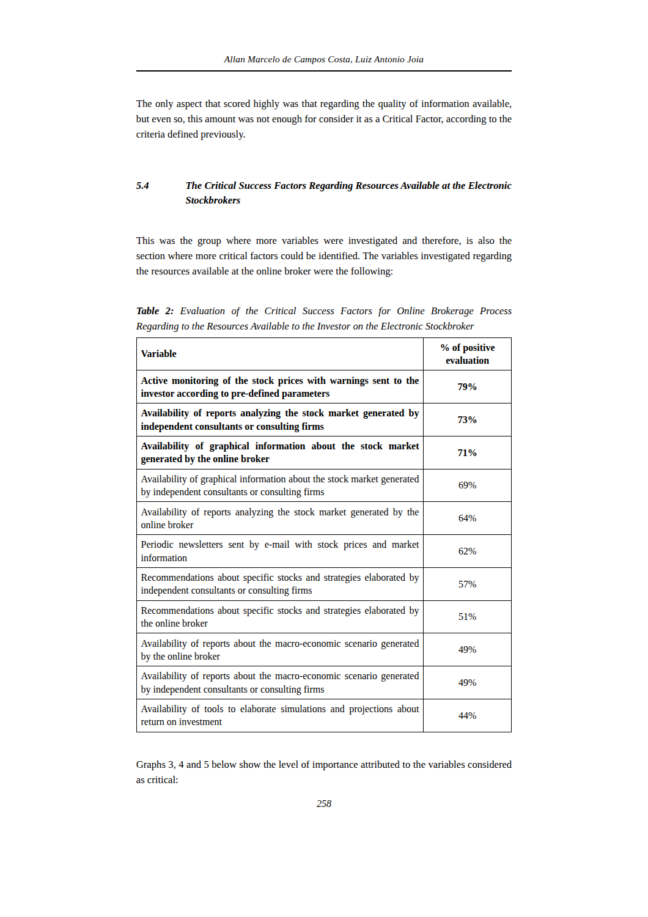Allan Marcelo de Campos Costa, Luiz Antonio Joia
The only aspect that scored highly was that regarding the quality of information available, but even so, this amount was not enough for consider it as a Critical Factor, according to the criteria defined previously.
5.4 The Critical Success Factors Regarding Resources Available at the Electronic Stockbrokers
This was the group where more variables were investigated and therefore, is also the section where more critical factors could be identified. The variables investigated regarding the resources available at the online broker were the following:
Table 2: Evaluation of the Critical Success Factors for Online Brokerage Process Regarding to the Resources Available to the Investor on the Electronic Stockbroker
| Variable | % of positive evaluation |
| --- | --- |
| Active monitoring of the stock prices with warnings sent to the investor according to pre-defined parameters | 79% |
| Availability of reports analyzing the stock market generated by independent consultants or consulting firms | 73% |
| Availability of graphical information about the stock market generated by the online broker | 71% |
| Availability of graphical information about the stock market generated by independent consultants or consulting firms | 69% |
| Availability of reports analyzing the stock market generated by the online broker | 64% |
| Periodic newsletters sent by e-mail with stock prices and market information | 62% |
| Recommendations about specific stocks and strategies elaborated by independent consultants or consulting firms | 57% |
| Recommendations about specific stocks and strategies elaborated by the online broker | 51% |
| Availability of reports about the macro-economic scenario generated by the online broker | 49% |
| Availability of reports about the macro-economic scenario generated by independent consultants or consulting firms | 49% |
| Availability of tools to elaborate simulations and projections about return on investment | 44% |
Graphs 3, 4 and 5 below show the level of importance attributed to the variables considered as critical:
258